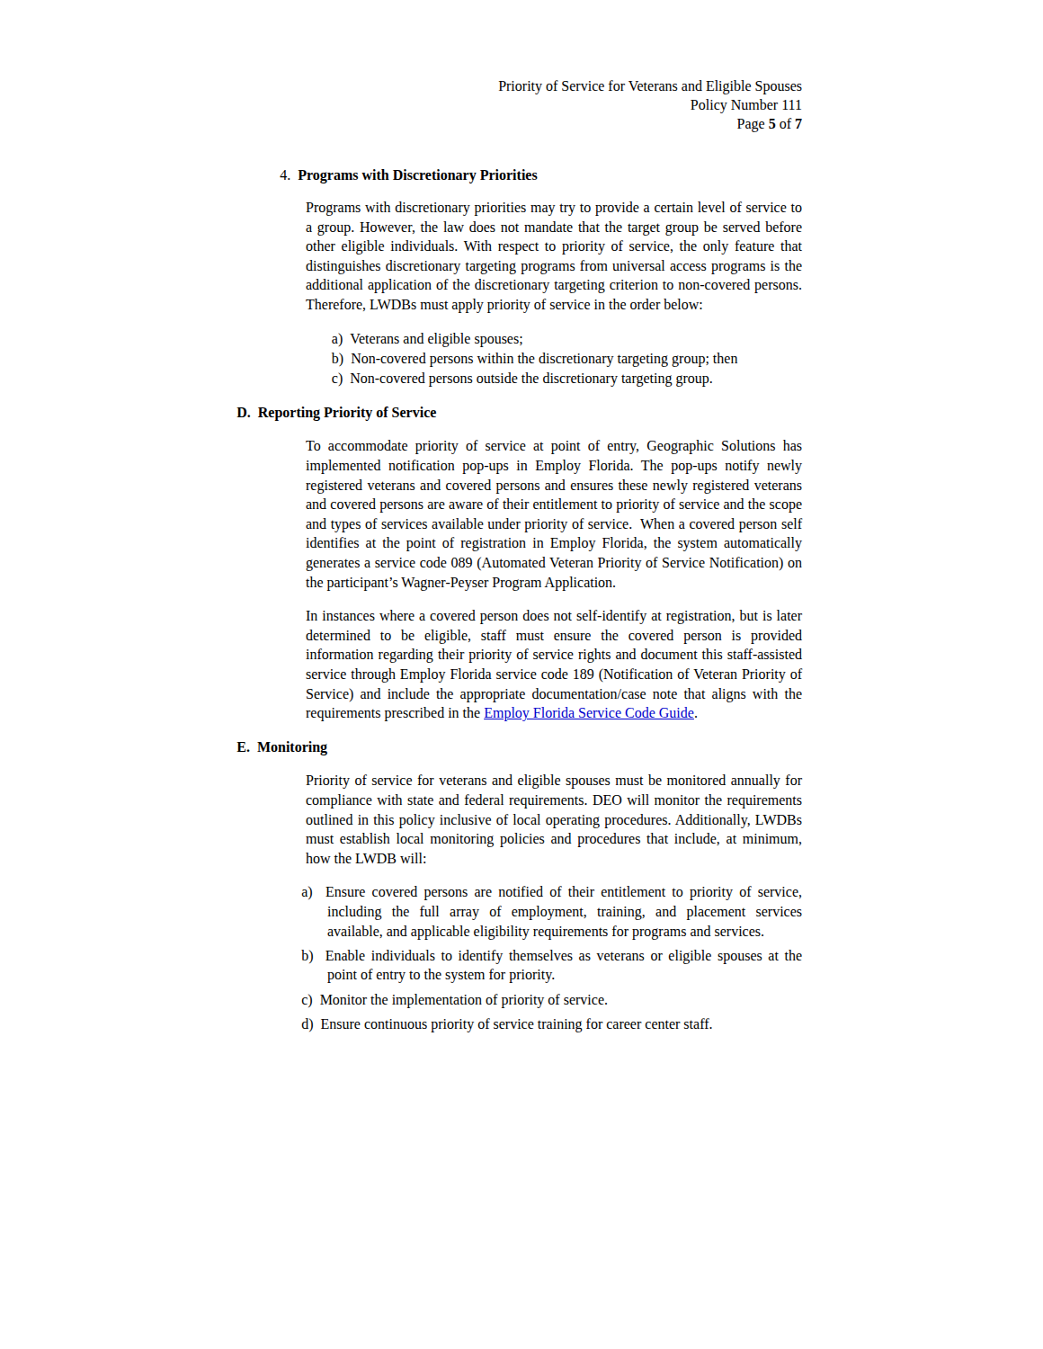Priority of Service for Veterans and Eligible Spouses
Policy Number 111
Page 5 of 7
4. Programs with Discretionary Priorities
Programs with discretionary priorities may try to provide a certain level of service to a group. However, the law does not mandate that the target group be served before other eligible individuals. With respect to priority of service, the only feature that distinguishes discretionary targeting programs from universal access programs is the additional application of the discretionary targeting criterion to non-covered persons. Therefore, LWDBs must apply priority of service in the order below:
a) Veterans and eligible spouses;
b) Non-covered persons within the discretionary targeting group; then
c) Non-covered persons outside the discretionary targeting group.
D. Reporting Priority of Service
To accommodate priority of service at point of entry, Geographic Solutions has implemented notification pop-ups in Employ Florida. The pop-ups notify newly registered veterans and covered persons and ensures these newly registered veterans and covered persons are aware of their entitlement to priority of service and the scope and types of services available under priority of service. When a covered person self identifies at the point of registration in Employ Florida, the system automatically generates a service code 089 (Automated Veteran Priority of Service Notification) on the participant’s Wagner-Peyser Program Application.
In instances where a covered person does not self-identify at registration, but is later determined to be eligible, staff must ensure the covered person is provided information regarding their priority of service rights and document this staff-assisted service through Employ Florida service code 189 (Notification of Veteran Priority of Service) and include the appropriate documentation/case note that aligns with the requirements prescribed in the Employ Florida Service Code Guide.
E. Monitoring
Priority of service for veterans and eligible spouses must be monitored annually for compliance with state and federal requirements. DEO will monitor the requirements outlined in this policy inclusive of local operating procedures. Additionally, LWDBs must establish local monitoring policies and procedures that include, at minimum, how the LWDB will:
a) Ensure covered persons are notified of their entitlement to priority of service, including the full array of employment, training, and placement services available, and applicable eligibility requirements for programs and services.
b) Enable individuals to identify themselves as veterans or eligible spouses at the point of entry to the system for priority.
c) Monitor the implementation of priority of service.
d) Ensure continuous priority of service training for career center staff.